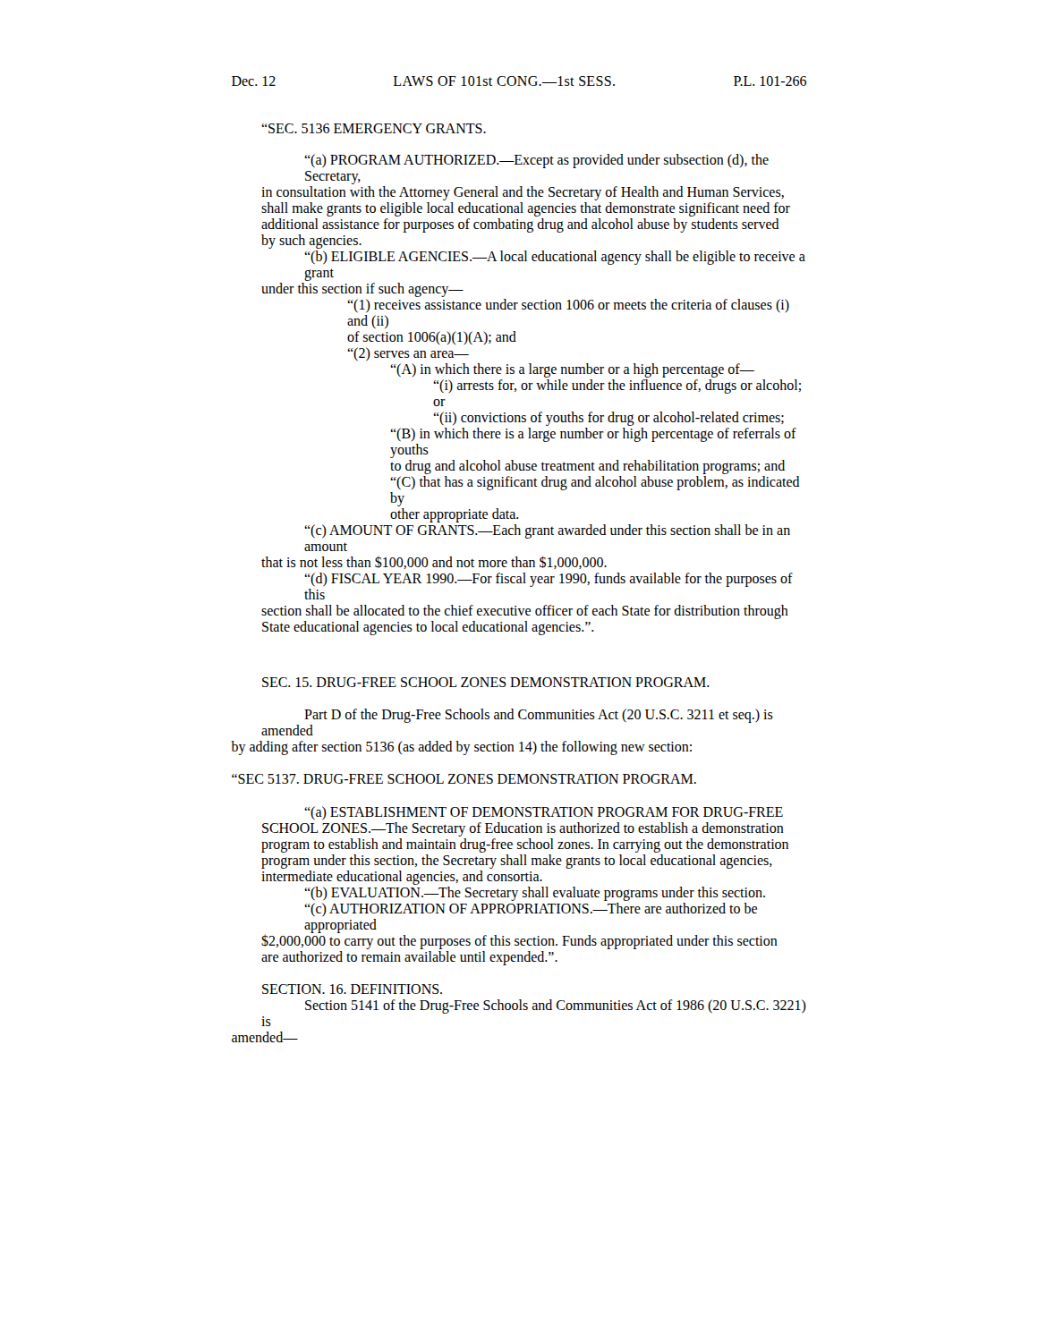Dec. 12 LAWS OF 101st CONG.—1st SESS. P.L. 101-266
“SEC. 5136 EMERGENCY GRANTS.
“(a) PROGRAM AUTHORIZED.—Except as provided under subsection (d), the Secretary,
in consultation with the Attorney General and the Secretary of Health and Human Services,
shall make grants to eligible local educational agencies that demonstrate significant need for
additional assistance for purposes of combating drug and alcohol abuse by students served
by such agencies.
“(b) ELIGIBLE AGENCIES.—A local educational agency shall be eligible to receive a grant
under this section if such agency—
“(1) receives assistance under section 1006 or meets the criteria of clauses (i) and (ii)
of section 1006(a)(1)(A); and
“(2) serves an area—
“(A) in which there is a large number or a high percentage of—
“(i) arrests for, or while under the influence of, drugs or alcohol; or
“(ii) convictions of youths for drug or alcohol-related crimes;
“(B) in which there is a large number or high percentage of referrals of youths
to drug and alcohol abuse treatment and rehabilitation programs; and
“(C) that has a significant drug and alcohol abuse problem, as indicated by
other appropriate data.
“(c) AMOUNT OF GRANTS.—Each grant awarded under this section shall be in an amount
that is not less than $100,000 and not more than $1,000,000.
“(d) FISCAL YEAR 1990.—For fiscal year 1990, funds available for the purposes of this
section shall be allocated to the chief executive officer of each State for distribution through
State educational agencies to local educational agencies.”.
SEC. 15. DRUG-FREE SCHOOL ZONES DEMONSTRATION PROGRAM.
Part D of the Drug-Free Schools and Communities Act (20 U.S.C. 3211 et seq.) is amended
by adding after section 5136 (as added by section 14) the following new section:
“SEC 5137. DRUG-FREE SCHOOL ZONES DEMONSTRATION PROGRAM.
“(a) ESTABLISHMENT OF DEMONSTRATION PROGRAM FOR DRUG-FREE
SCHOOL ZONES.—The Secretary of Education is authorized to establish a demonstration
program to establish and maintain drug-free school zones. In carrying out the demonstration
program under this section, the Secretary shall make grants to local educational agencies,
intermediate educational agencies, and consortia.
“(b) EVALUATION.—The Secretary shall evaluate programs under this section.
“(c) AUTHORIZATION OF APPROPRIATIONS.—There are authorized to be appropriated
$2,000,000 to carry out the purposes of this section. Funds appropriated under this section
are authorized to remain available until expended.”.
SECTION. 16. DEFINITIONS.
Section 5141 of the Drug-Free Schools and Communities Act of 1986 (20 U.S.C. 3221) is
amended—